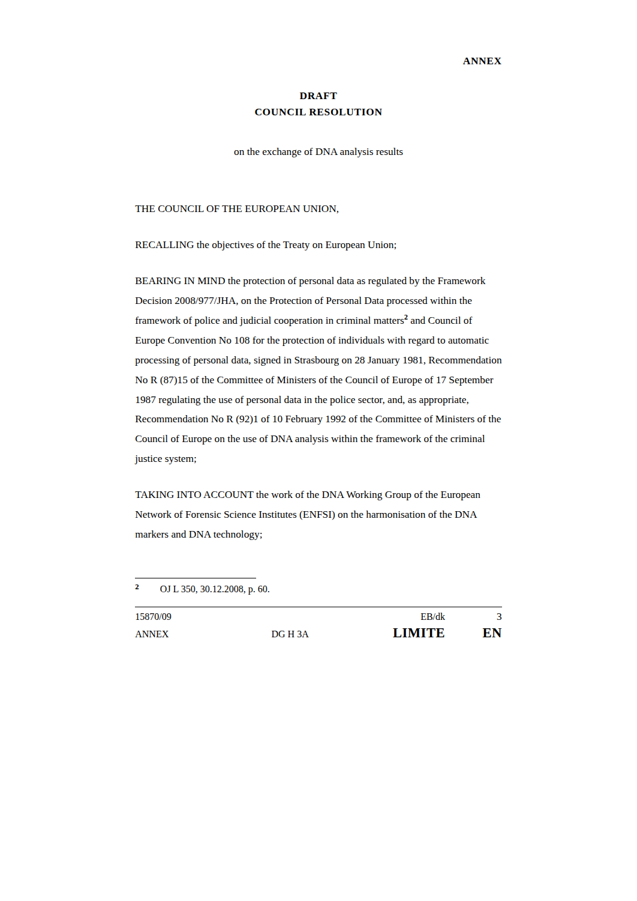ANNEX
DRAFT COUNCIL RESOLUTION
on the exchange of DNA analysis results
THE COUNCIL OF THE EUROPEAN UNION,
RECALLING the objectives of the Treaty on European Union;
BEARING IN MIND the protection of personal data as regulated by the Framework Decision 2008/977/JHA, on the Protection of Personal Data processed within the framework of police and judicial cooperation in criminal matters2 and Council of Europe Convention No 108 for the protection of individuals with regard to automatic processing of personal data, signed in Strasbourg on 28 January 1981, Recommendation No R (87)15 of the Committee of Ministers of the Council of Europe of 17 September 1987 regulating the use of personal data in the police sector, and, as appropriate, Recommendation No R (92)1 of 10 February 1992 of the Committee of Ministers of the Council of Europe on the use of DNA analysis within the framework of the criminal justice system;
TAKING INTO ACCOUNT the work of the DNA Working Group of the European Network of Forensic Science Institutes (ENFSI) on the harmonisation of the DNA markers and DNA technology;
2 OJ L 350, 30.12.2008, p. 60.
15870/09
EB/dk
3
ANNEX
DG H 3A
LIMITE
EN